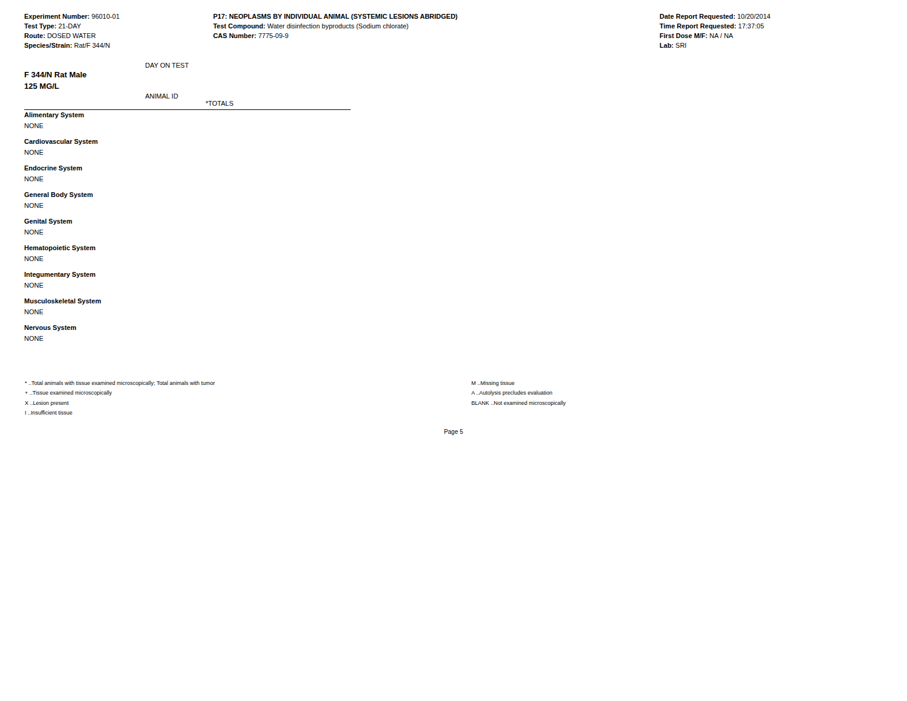| Experiment Number: 96010-01 | P17: NEOPLASMS BY INDIVIDUAL ANIMAL (SYSTEMIC LESIONS ABRIDGED) | Date Report Requested: 10/20/2014 |
| Test Type: 21-DAY | Test Compound: Water disinfection byproducts (Sodium chlorate) | Time Report Requested: 17:37:05 |
| Route: DOSED WATER | CAS Number: 7775-09-9 | First Dose M/F: NA / NA |
| Species/Strain: Rat/F 344/N | | Lab: SRI |
DAY ON TEST
F 344/N Rat Male
125 MG/L
ANIMAL ID
*TOTALS
Alimentary System
NONE
Cardiovascular System
NONE
Endocrine System
NONE
General Body System
NONE
Genital System
NONE
Hematopoietic System
NONE
Integumentary System
NONE
Musculoskeletal System
NONE
Nervous System
NONE
| * ..Total animals with tissue examined microscopically; Total animals with tumor | M ..Missing tissue |
| + ..Tissue examined microscopically | A ..Autolysis precludes evaluation |
| X ..Lesion present | BLANK ..Not examined microscopically |
| I ..Insufficient tissue | |
Page 5